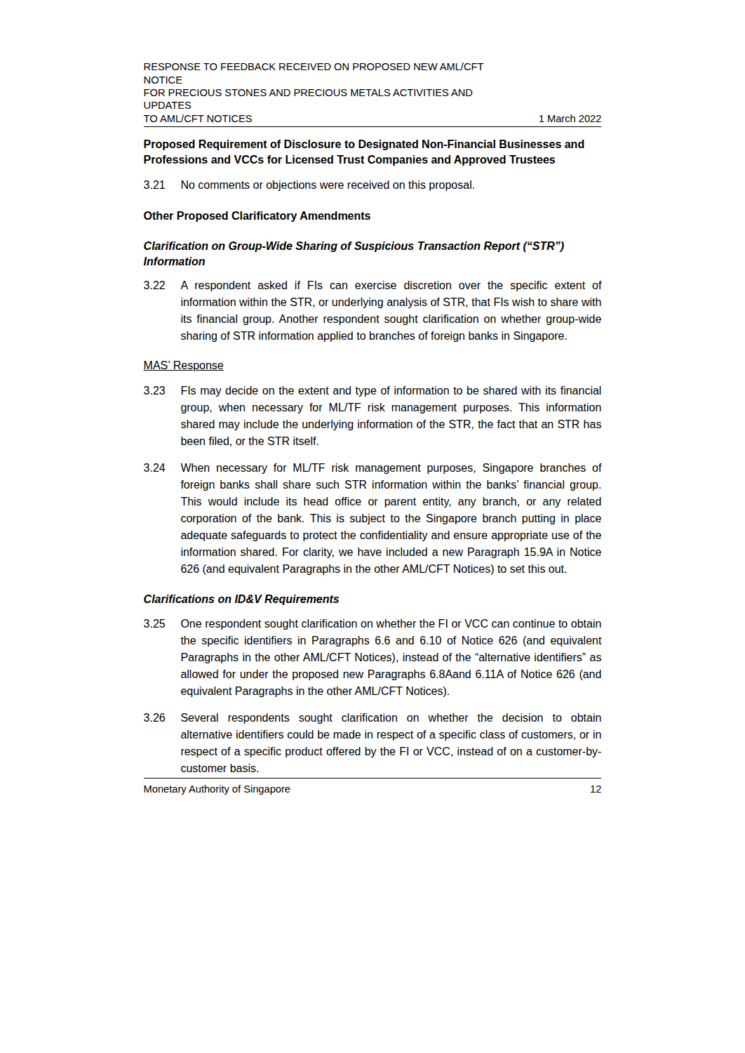Response to Feedback Received on Proposed New AML/CFT Notice
for Precious Stones and Precious Metals Activities and Updates
to AML/CFT Notices
1 March 2022
Proposed Requirement of Disclosure to Designated Non-Financial Businesses and Professions and VCCs for Licensed Trust Companies and Approved Trustees
3.21 No comments or objections were received on this proposal.
Other Proposed Clarificatory Amendments
Clarification on Group-Wide Sharing of Suspicious Transaction Report (“STR”) Information
3.22 A respondent asked if FIs can exercise discretion over the specific extent of information within the STR, or underlying analysis of STR, that FIs wish to share with its financial group. Another respondent sought clarification on whether group-wide sharing of STR information applied to branches of foreign banks in Singapore.
MAS’ Response
3.23 FIs may decide on the extent and type of information to be shared with its financial group, when necessary for ML/TF risk management purposes. This information shared may include the underlying information of the STR, the fact that an STR has been filed, or the STR itself.
3.24 When necessary for ML/TF risk management purposes, Singapore branches of foreign banks shall share such STR information within the banks’ financial group. This would include its head office or parent entity, any branch, or any related corporation of the bank. This is subject to the Singapore branch putting in place adequate safeguards to protect the confidentiality and ensure appropriate use of the information shared. For clarity, we have included a new Paragraph 15.9A in Notice 626 (and equivalent Paragraphs in the other AML/CFT Notices) to set this out.
Clarifications on ID&V Requirements
3.25 One respondent sought clarification on whether the FI or VCC can continue to obtain the specific identifiers in Paragraphs 6.6 and 6.10 of Notice 626 (and equivalent Paragraphs in the other AML/CFT Notices), instead of the “alternative identifiers” as allowed for under the proposed new Paragraphs 6.8Aand 6.11A of Notice 626 (and equivalent Paragraphs in the other AML/CFT Notices).
3.26 Several respondents sought clarification on whether the decision to obtain alternative identifiers could be made in respect of a specific class of customers, or in respect of a specific product offered by the FI or VCC, instead of on a customer-by-customer basis.
Monetary Authority of Singapore 12